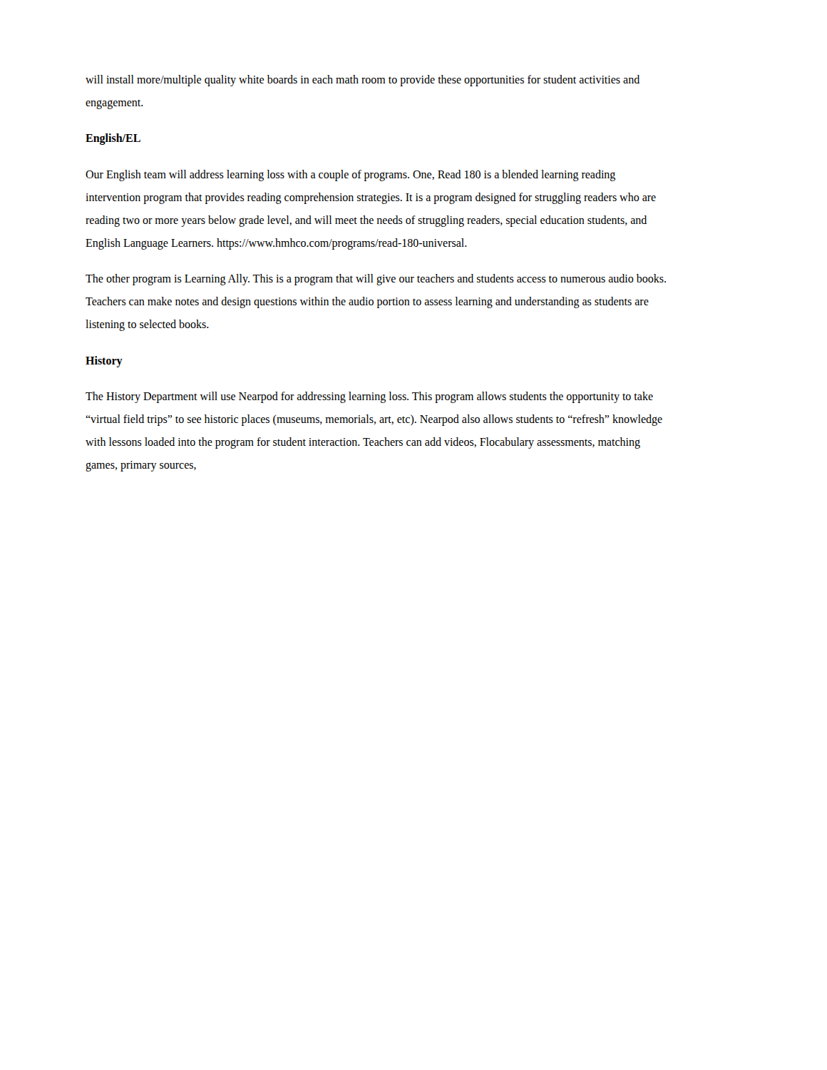will install more/multiple quality white boards in each math room to provide these opportunities for student activities and engagement.
English/EL
Our English team will address learning loss with a couple of programs. One, Read 180 is a blended learning reading intervention program that provides reading comprehension strategies. It is a program designed for struggling readers who are reading two or more years below grade level, and will meet the needs of struggling readers, special education students, and English Language Learners. https://www.hmhco.com/programs/read-180-universal.
The other program is Learning Ally. This is a program that will give our teachers and students access to numerous audio books. Teachers can make notes and design questions within the audio portion to assess learning and understanding as students are listening to selected books.
History
The History Department will use Nearpod for addressing learning loss. This program allows students the opportunity to take “virtual field trips” to see historic places (museums, memorials, art, etc). Nearpod also allows students to “refresh” knowledge with lessons loaded into the program for student interaction. Teachers can add videos, Flocabulary assessments, matching games, primary sources,